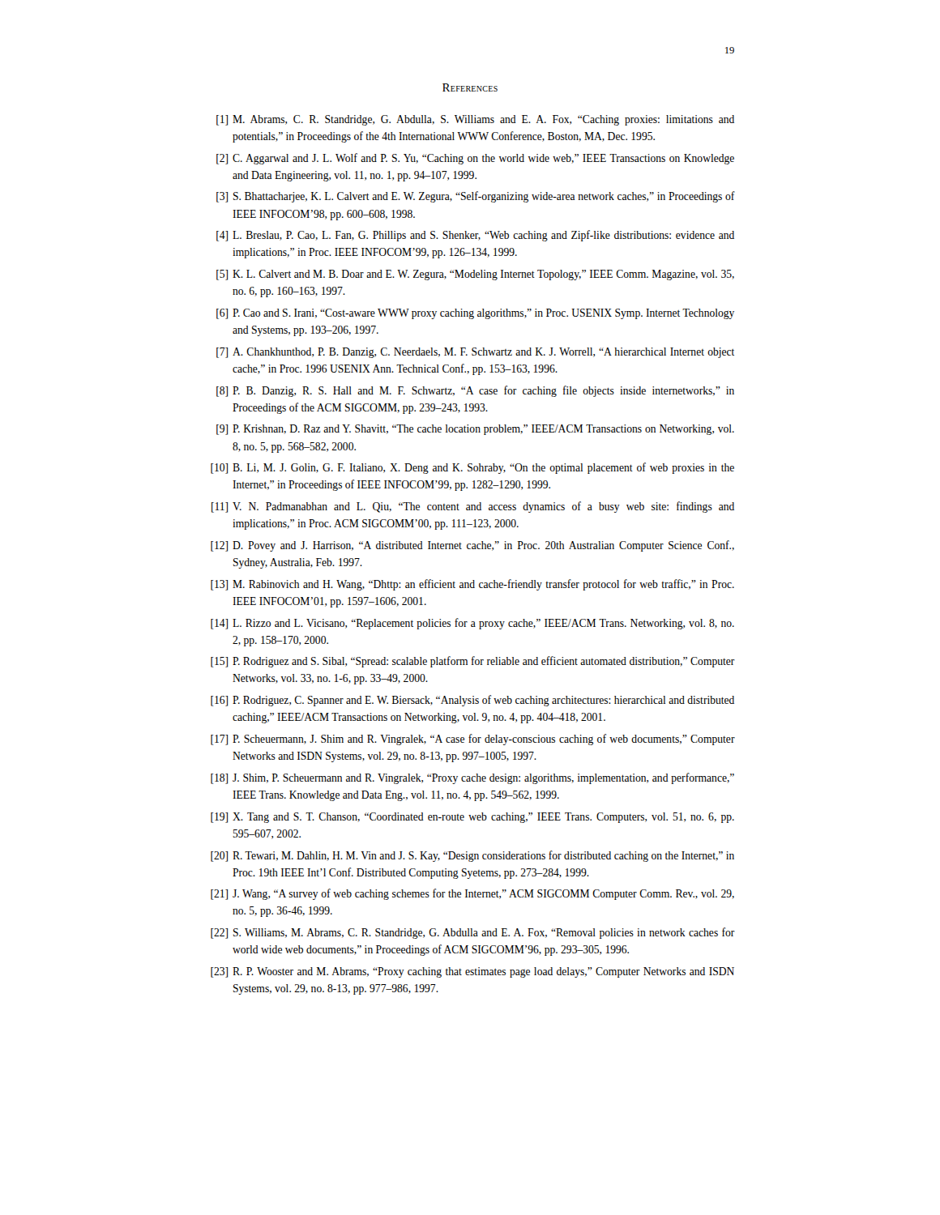19
References
[1] M. Abrams, C. R. Standridge, G. Abdulla, S. Williams and E. A. Fox, “Caching proxies: limitations and potentials,” in Proceedings of the 4th International WWW Conference, Boston, MA, Dec. 1995.
[2] C. Aggarwal and J. L. Wolf and P. S. Yu, “Caching on the world wide web,” IEEE Transactions on Knowledge and Data Engineering, vol. 11, no. 1, pp. 94–107, 1999.
[3] S. Bhattacharjee, K. L. Calvert and E. W. Zegura, “Self-organizing wide-area network caches,” in Proceedings of IEEE INFOCOM’98, pp. 600–608, 1998.
[4] L. Breslau, P. Cao, L. Fan, G. Phillips and S. Shenker, “Web caching and Zipf-like distributions: evidence and implications,” in Proc. IEEE INFOCOM’99, pp. 126–134, 1999.
[5] K. L. Calvert and M. B. Doar and E. W. Zegura, “Modeling Internet Topology,” IEEE Comm. Magazine, vol. 35, no. 6, pp. 160–163, 1997.
[6] P. Cao and S. Irani, “Cost-aware WWW proxy caching algorithms,” in Proc. USENIX Symp. Internet Technology and Systems, pp. 193–206, 1997.
[7] A. Chankhunthod, P. B. Danzig, C. Neerdaels, M. F. Schwartz and K. J. Worrell, “A hierarchical Internet object cache,” in Proc. 1996 USENIX Ann. Technical Conf., pp. 153–163, 1996.
[8] P. B. Danzig, R. S. Hall and M. F. Schwartz, “A case for caching file objects inside internetworks,” in Proceedings of the ACM SIGCOMM, pp. 239–243, 1993.
[9] P. Krishnan, D. Raz and Y. Shavitt, “The cache location problem,” IEEE/ACM Transactions on Networking, vol. 8, no. 5, pp. 568–582, 2000.
[10] B. Li, M. J. Golin, G. F. Italiano, X. Deng and K. Sohraby, “On the optimal placement of web proxies in the Internet,” in Proceedings of IEEE INFOCOM’99, pp. 1282–1290, 1999.
[11] V. N. Padmanabhan and L. Qiu, “The content and access dynamics of a busy web site: findings and implications,” in Proc. ACM SIGCOMM’00, pp. 111–123, 2000.
[12] D. Povey and J. Harrison, “A distributed Internet cache,” in Proc. 20th Australian Computer Science Conf., Sydney, Australia, Feb. 1997.
[13] M. Rabinovich and H. Wang, “Dhttp: an efficient and cache-friendly transfer protocol for web traffic,” in Proc. IEEE INFOCOM’01, pp. 1597–1606, 2001.
[14] L. Rizzo and L. Vicisano, “Replacement policies for a proxy cache,” IEEE/ACM Trans. Networking, vol. 8, no. 2, pp. 158–170, 2000.
[15] P. Rodriguez and S. Sibal, “Spread: scalable platform for reliable and efficient automated distribution,” Computer Networks, vol. 33, no. 1-6, pp. 33–49, 2000.
[16] P. Rodriguez, C. Spanner and E. W. Biersack, “Analysis of web caching architectures: hierarchical and distributed caching,” IEEE/ACM Transactions on Networking, vol. 9, no. 4, pp. 404–418, 2001.
[17] P. Scheuermann, J. Shim and R. Vingralek, “A case for delay-conscious caching of web documents,” Computer Networks and ISDN Systems, vol. 29, no. 8-13, pp. 997–1005, 1997.
[18] J. Shim, P. Scheuermann and R. Vingralek, “Proxy cache design: algorithms, implementation, and performance,” IEEE Trans. Knowledge and Data Eng., vol. 11, no. 4, pp. 549–562, 1999.
[19] X. Tang and S. T. Chanson, “Coordinated en-route web caching,” IEEE Trans. Computers, vol. 51, no. 6, pp. 595–607, 2002.
[20] R. Tewari, M. Dahlin, H. M. Vin and J. S. Kay, “Design considerations for distributed caching on the Internet,” in Proc. 19th IEEE Int’l Conf. Distributed Computing Syetems, pp. 273–284, 1999.
[21] J. Wang, “A survey of web caching schemes for the Internet,” ACM SIGCOMM Computer Comm. Rev., vol. 29, no. 5, pp. 36-46, 1999.
[22] S. Williams, M. Abrams, C. R. Standridge, G. Abdulla and E. A. Fox, “Removal policies in network caches for world wide web documents,” in Proceedings of ACM SIGCOMM’96, pp. 293–305, 1996.
[23] R. P. Wooster and M. Abrams, “Proxy caching that estimates page load delays,” Computer Networks and ISDN Systems, vol. 29, no. 8-13, pp. 977–986, 1997.